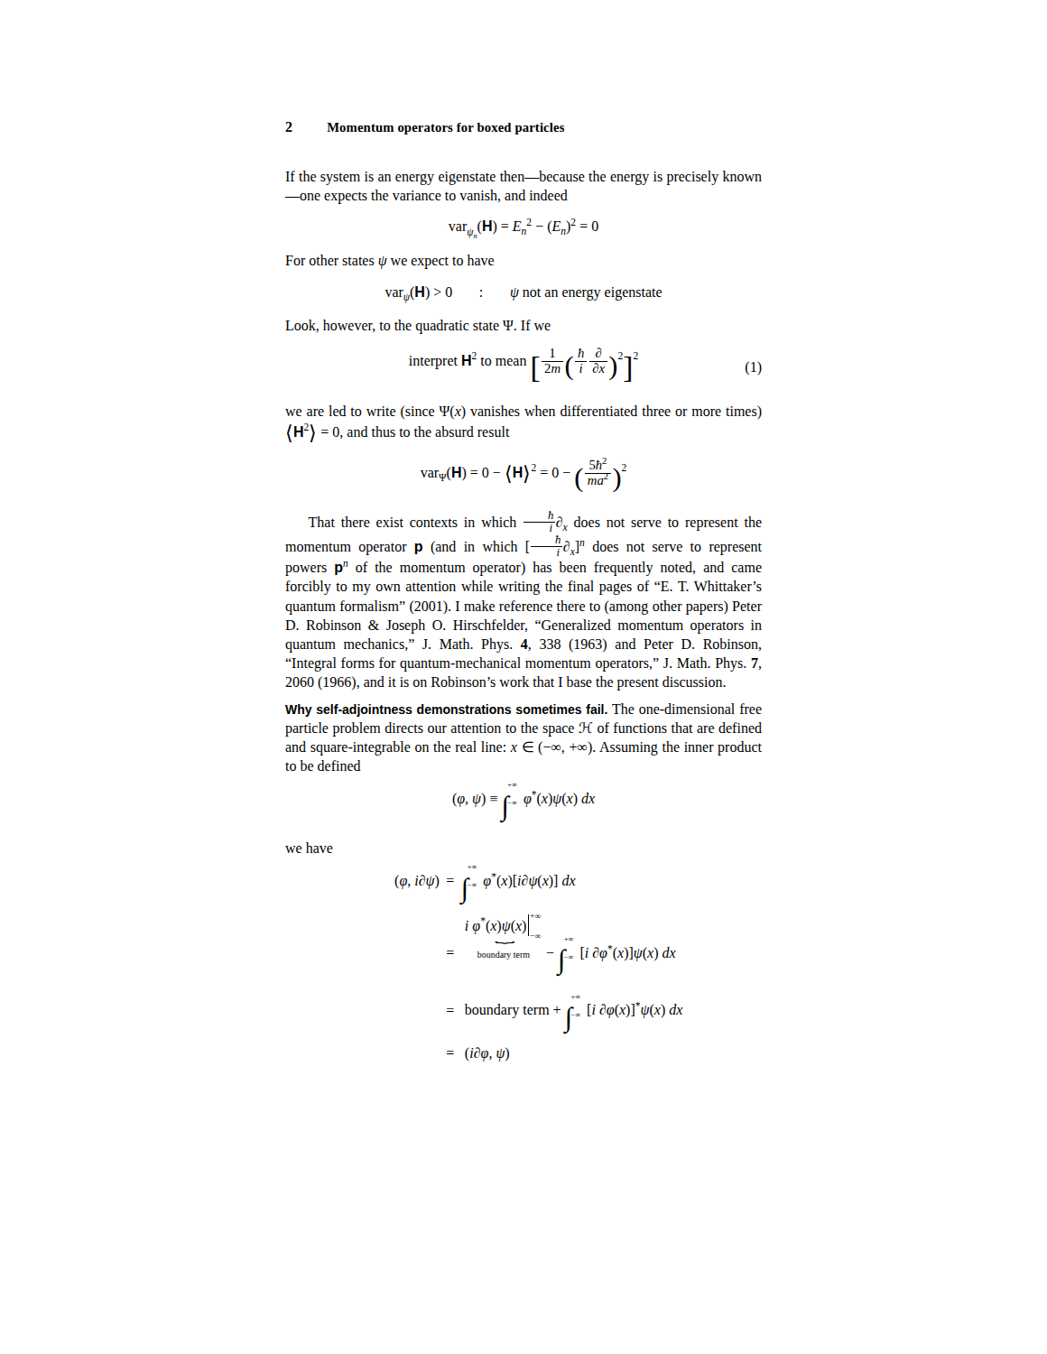2 Momentum operators for boxed particles
If the system is an energy eigenstate then—because the energy is precisely known—one expects the variance to vanish, and indeed
varψn(H) = En2 − (En)2 = 0
For other states ψ we expect to have
varψ(H) > 0 : ψ not an energy eigenstate
Look, however, to the quadratic state Ψ. If we
interpret H2 to mean [12m(ħi∂∂x)2]2 (1)
we are led to write (since Ψ(x) vanishes when differentiated three or more times) ⟨H2⟩ = 0, and thus to the absurd result
varΨ(H) = 0 − ⟨H⟩2 = 0 − (5ħ2 ma2)2
That there exist contexts in which ħi∂x does not serve to represent the momentum operator p (and in which [ħi∂x]n does not serve to represent powers pn of the momentum operator) has been frequently noted, and came forcibly to my own attention while writing the final pages of “E. T. Whittaker’s quantum formalism” (2001). I make reference there to (among other papers) Peter D. Robinson & Joseph O. Hirschfelder, “Generalized momentum operators in quantum mechanics,” J. Math. Phys. 4, 338 (1963) and Peter D. Robinson, “Integral forms for quantum-mechanical momentum operators,” J. Math. Phys. 7, 2060 (1966), and it is on Robinson’s work that I base the present discussion.
Why self-adjointness demonstrations sometimes fail. The one-dimensional free particle problem directs our attention to the space ℋ of functions that are defined and square-integrable on the real line: x ∈ (−∞, +∞). Assuming the inner product to be defined
(φ, ψ) ≡ ∫+∞−∞ φ*(x)ψ(x) dx
we have
(φ, i∂ψ)=∫+∞−∞ φ*(x)[i∂ψ(x)] dx = i φ*(x)ψ(x) +∞−∞ ⏟ boundary term − ∫+∞−∞ [i ∂φ*(x)]ψ(x) dx = boundary term + ∫+∞−∞ [i ∂φ(x)]*ψ(x) dx = (i∂φ, ψ)